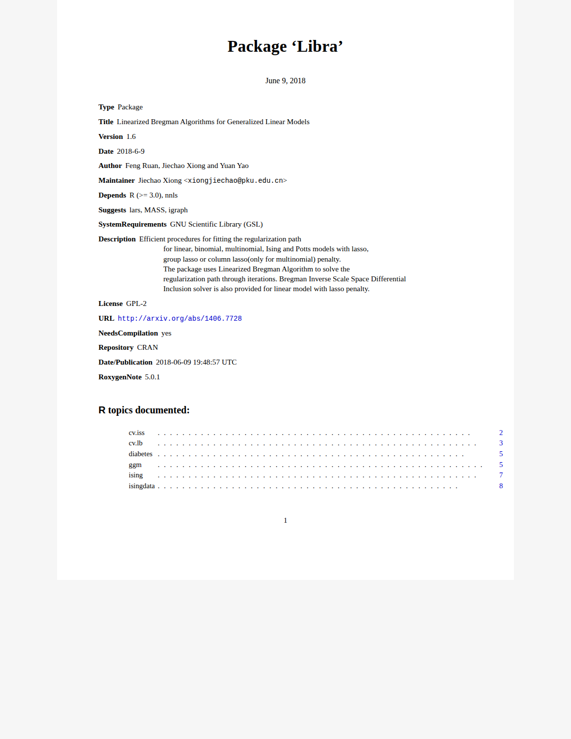Package ‘Libra’
June 9, 2018
Type
Package
Title
Linearized Bregman Algorithms for Generalized Linear Models
Version
1.6
Date
2018-6-9
Author
Feng Ruan, Jiechao Xiong and Yuan Yao
Maintainer
Jiechao Xiong <xiongjiechao@pku.edu.cn>
Depends
R (>= 3.0), nnls
Suggests
lars, MASS, igraph
SystemRequirements
GNU Scientific Library (GSL)
Description
Efficient procedures for fitting the regularization path
for linear, binomial, multinomial, Ising and Potts models with lasso,
group lasso or column lasso(only for multinomial) penalty.
The package uses Linearized Bregman Algorithm to solve the
regularization path through iterations. Bregman Inverse Scale Space Differential
Inclusion solver is also provided for linear model with lasso penalty.
License
GPL-2
URL
http://arxiv.org/abs/1406.7728
NeedsCompilation
yes
Repository
CRAN
Date/Publication
2018-06-09 19:48:57 UTC
RoxygenNote
5.0.1
R topics documented:
| cv.iss | . . . . . . . . . . . . . . . . . . . . . . . . . . . . . . . . . . . . . . . . . . . . . . . . . . . | 2 |
| cv.lb | . . . . . . . . . . . . . . . . . . . . . . . . . . . . . . . . . . . . . . . . . . . . . . . . . . . . | 3 |
| diabetes | . . . . . . . . . . . . . . . . . . . . . . . . . . . . . . . . . . . . . . . . . . . . . . . . . . | 5 |
| ggm | . . . . . . . . . . . . . . . . . . . . . . . . . . . . . . . . . . . . . . . . . . . . . . . . . . . . . | 5 |
| ising | . . . . . . . . . . . . . . . . . . . . . . . . . . . . . . . . . . . . . . . . . . . . . . . . . . . . | 7 |
| isingdata | . . . . . . . . . . . . . . . . . . . . . . . . . . . . . . . . . . . . . . . . . . . . . . . . . | 8 |
1